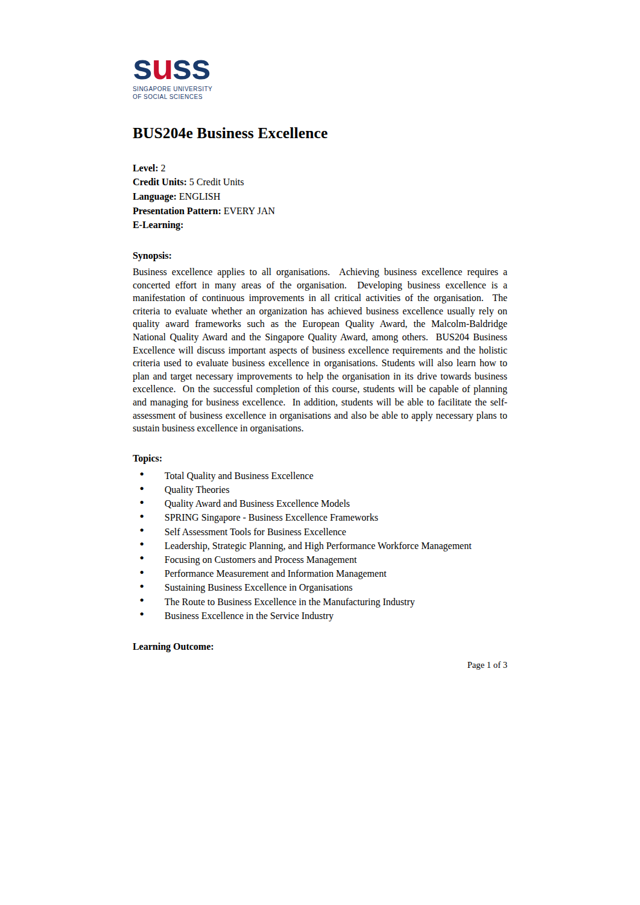suss SINGAPORE UNIVERSITY
OF SOCIAL SCIENCES
BUS204e Business Excellence
Level: 2
Credit Units: 5 Credit Units
Language: ENGLISH
Presentation Pattern: EVERY JAN
E-Learning:
Synopsis:
Business excellence applies to all organisations. Achieving business excellence requires a concerted effort in many areas of the organisation. Developing business excellence is a manifestation of continuous improvements in all critical activities of the organisation. The criteria to evaluate whether an organization has achieved business excellence usually rely on quality award frameworks such as the European Quality Award, the Malcolm-Baldridge National Quality Award and the Singapore Quality Award, among others. BUS204 Business Excellence will discuss important aspects of business excellence requirements and the holistic criteria used to evaluate business excellence in organisations. Students will also learn how to plan and target necessary improvements to help the organisation in its drive towards business excellence. On the successful completion of this course, students will be capable of planning and managing for business excellence. In addition, students will be able to facilitate the self-assessment of business excellence in organisations and also be able to apply necessary plans to sustain business excellence in organisations.
Topics:
Total Quality and Business Excellence
Quality Theories
Quality Award and Business Excellence Models
SPRING Singapore - Business Excellence Frameworks
Self Assessment Tools for Business Excellence
Leadership, Strategic Planning, and High Performance Workforce Management
Focusing on Customers and Process Management
Performance Measurement and Information Management
Sustaining Business Excellence in Organisations
The Route to Business Excellence in the Manufacturing Industry
Business Excellence in the Service Industry
Learning Outcome:
Page 1 of 3